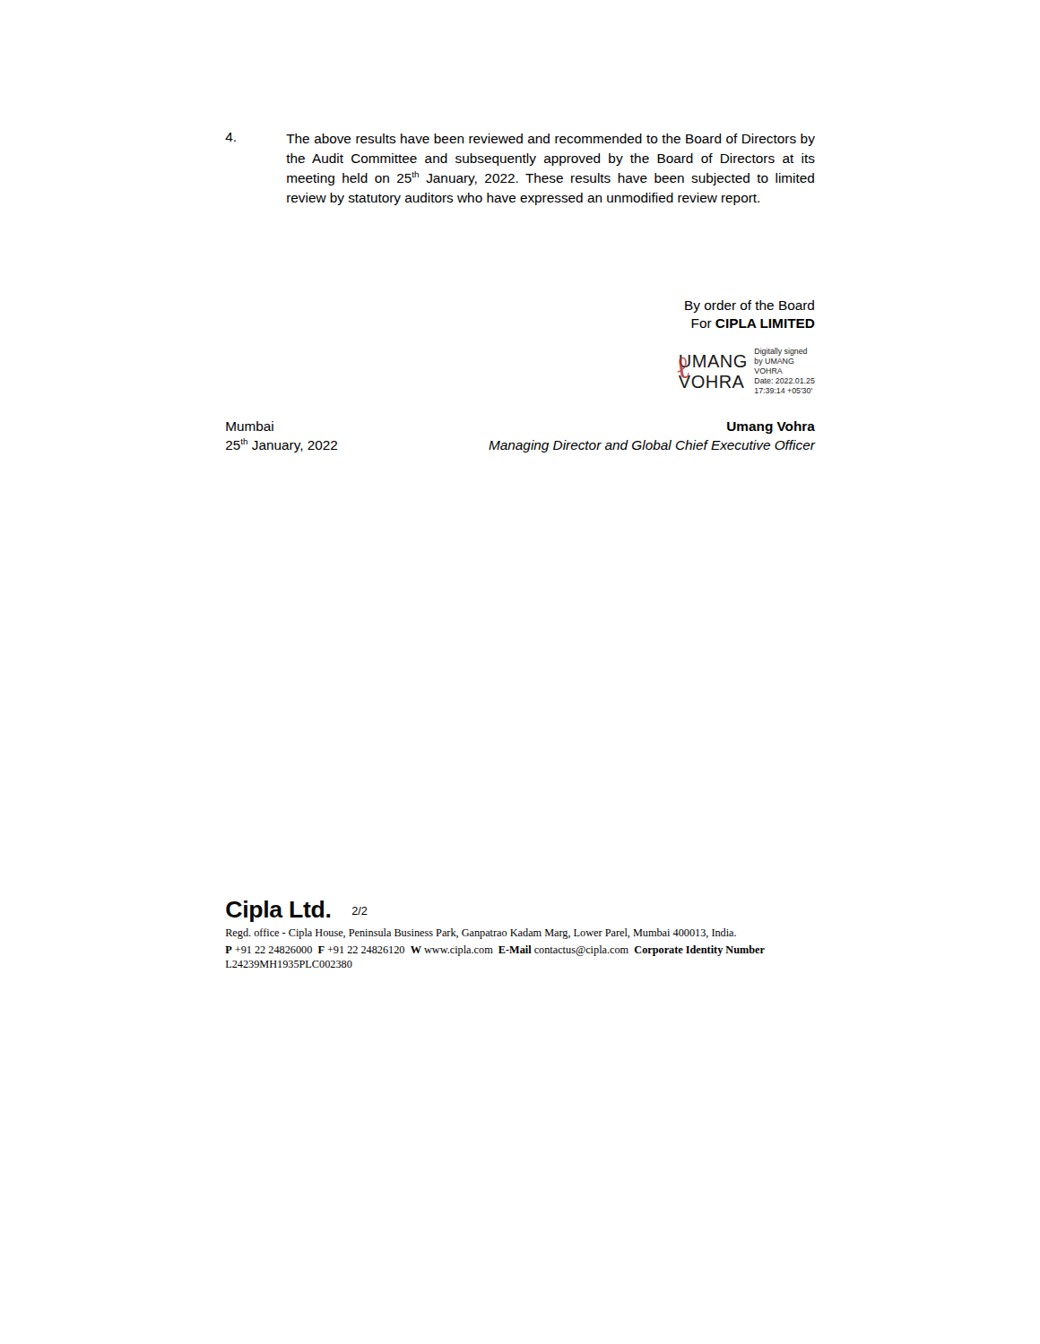4.
The above results have been reviewed and recommended to the Board of Directors by the Audit Committee and subsequently approved by the Board of Directors at its meeting held on 25th January, 2022. These results have been subjected to limited review by statutory auditors who have expressed an unmodified review report.
By order of the Board
For CIPLA LIMITED
ℓ
UMANG
VOHRA
Digitally signed
by UMANG
VOHRA
Date: 2022.01.25
17:39:14 +05'30'
Mumbai
25th January, 2022
Umang Vohra
Managing Director and Global Chief Executive Officer
Cipla Ltd.
2/2
Regd. office - Cipla House, Peninsula Business Park, Ganpatrao Kadam Marg, Lower Parel, Mumbai 400013, India.
P +91 22 24826000 F +91 22 24826120 W www.cipla.com E-Mail contactus@cipla.com Corporate Identity Number L24239MH1935PLC002380